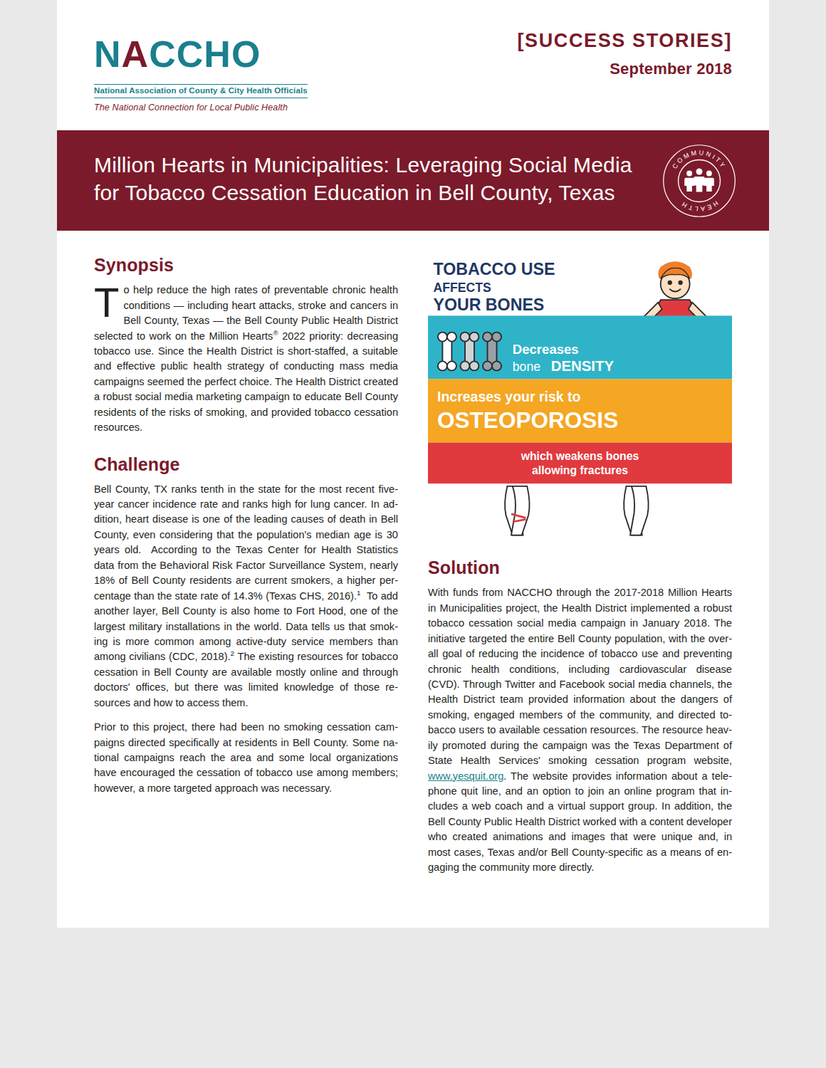NACCHO
National Association of County & City Health Officials
The National Connection for Local Public Health
[SUCCESS STORIES]
September 2018
Million Hearts in Municipalities: Leveraging Social Media
for Tobacco Cessation Education in Bell County, Texas
COMMUNITY HEALTH
Synopsis
To help reduce the high rates of preventable chronic health conditions — including heart attacks, stroke and cancers in Bell County, Texas — the Bell County Public Health District selected to work on the Million Hearts® 2022 priority: decreasing tobacco use. Since the Health District is short-staffed, a suitable and effective public health strategy of conducting mass media campaigns seemed the perfect choice. The Health District created a robust social media marketing campaign to educate Bell County residents of the risks of smoking, and provided tobacco cessation resources.
Challenge
Bell County, TX ranks tenth in the state for the most recent five-year cancer incidence rate and ranks high for lung cancer. In addition, heart disease is one of the leading causes of death in Bell County, even considering that the population's median age is 30 years old. According to the Texas Center for Health Statistics data from the Behavioral Risk Factor Surveillance System, nearly 18% of Bell County residents are current smokers, a higher percentage than the state rate of 14.3% (Texas CHS, 2016).1 To add another layer, Bell County is also home to Fort Hood, one of the largest military installations in the world. Data tells us that smoking is more common among active-duty service members than among civilians (CDC, 2018).2 The existing resources for tobacco cessation in Bell County are available mostly online and through doctors' offices, but there was limited knowledge of those resources and how to access them.
Prior to this project, there had been no smoking cessation campaigns directed specifically at residents in Bell County. Some national campaigns reach the area and some local organizations have encouraged the cessation of tobacco use among members; however, a more targeted approach was necessary.
TOBACCO USE AFFECTS YOUR BONES Decreases bone DENSITY Increases your risk to OSTEOPOROSIS which weakens bones allowing fractures
Solution
With funds from NACCHO through the 2017-2018 Million Hearts in Municipalities project, the Health District implemented a robust tobacco cessation social media campaign in January 2018. The initiative targeted the entire Bell County population, with the overall goal of reducing the incidence of tobacco use and preventing chronic health conditions, including cardiovascular disease (CVD). Through Twitter and Facebook social media channels, the Health District team provided information about the dangers of smoking, engaged members of the community, and directed tobacco users to available cessation resources. The resource heavily promoted during the campaign was the Texas Department of State Health Services' smoking cessation program website, www.yesquit.org. The website provides information about a telephone quit line, and an option to join an online program that includes a web coach and a virtual support group. In addition, the Bell County Public Health District worked with a content developer who created animations and images that were unique and, in most cases, Texas and/or Bell County-specific as a means of engaging the community more directly.